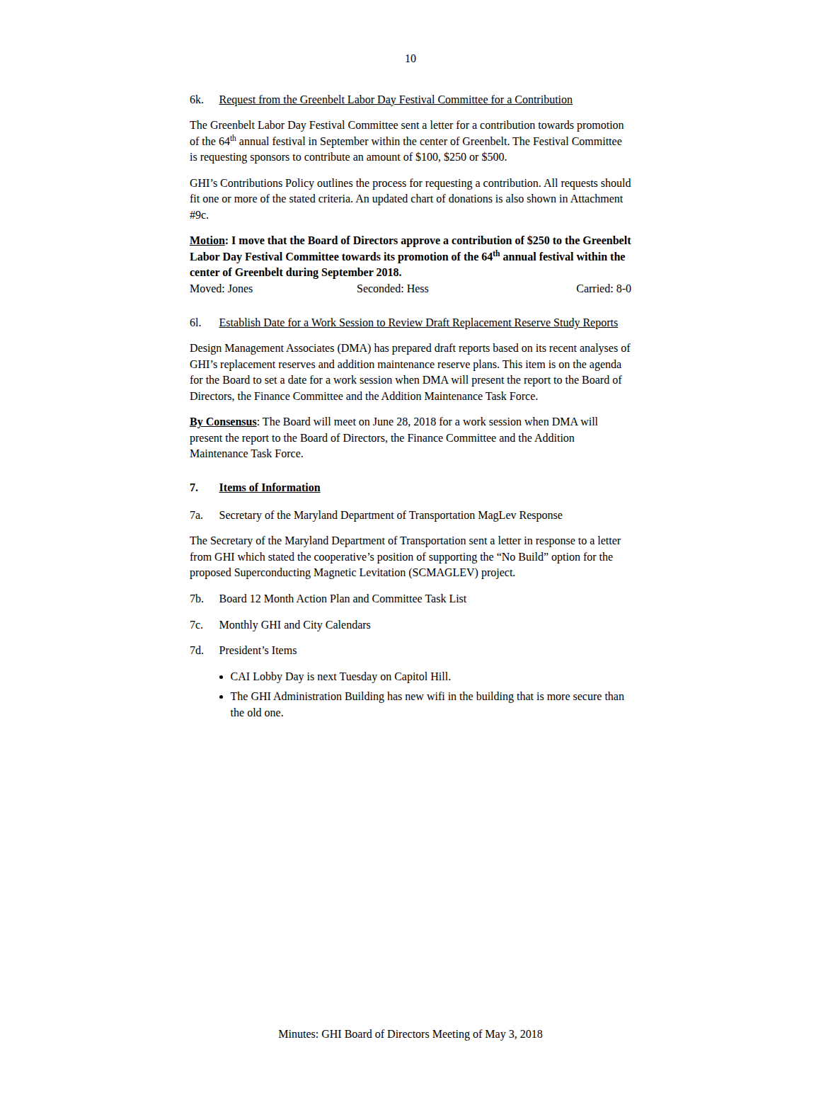10
6k. Request from the Greenbelt Labor Day Festival Committee for a Contribution
The Greenbelt Labor Day Festival Committee sent a letter for a contribution towards promotion of the 64th annual festival in September within the center of Greenbelt. The Festival Committee is requesting sponsors to contribute an amount of $100, $250 or $500.
GHI’s Contributions Policy outlines the process for requesting a contribution. All requests should fit one or more of the stated criteria. An updated chart of donations is also shown in Attachment #9c.
Motion: I move that the Board of Directors approve a contribution of $250 to the Greenbelt Labor Day Festival Committee towards its promotion of the 64th annual festival within the center of Greenbelt during September 2018.
Moved: Jones Seconded: Hess Carried: 8-0
6l. Establish Date for a Work Session to Review Draft Replacement Reserve Study Reports
Design Management Associates (DMA) has prepared draft reports based on its recent analyses of GHI’s replacement reserves and addition maintenance reserve plans. This item is on the agenda for the Board to set a date for a work session when DMA will present the report to the Board of Directors, the Finance Committee and the Addition Maintenance Task Force.
By Consensus: The Board will meet on June 28, 2018 for a work session when DMA will present the report to the Board of Directors, the Finance Committee and the Addition Maintenance Task Force.
7. Items of Information
7a. Secretary of the Maryland Department of Transportation MagLev Response
The Secretary of the Maryland Department of Transportation sent a letter in response to a letter from GHI which stated the cooperative’s position of supporting the “No Build” option for the proposed Superconducting Magnetic Levitation (SCMAGLEV) project.
7b. Board 12 Month Action Plan and Committee Task List
7c. Monthly GHI and City Calendars
7d. President’s Items
CAI Lobby Day is next Tuesday on Capitol Hill.
The GHI Administration Building has new wifi in the building that is more secure than the old one.
Minutes: GHI Board of Directors Meeting of May 3, 2018